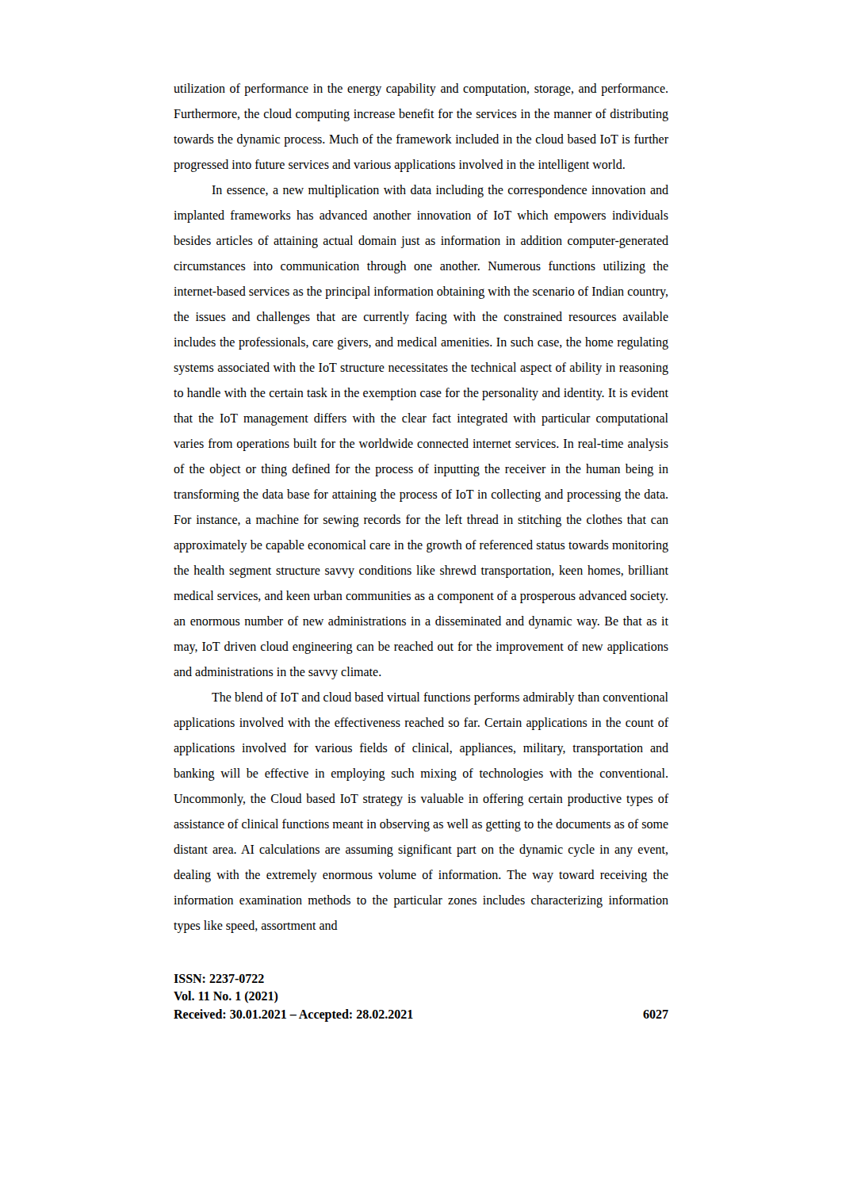utilization of performance in the energy capability and computation, storage, and performance. Furthermore, the cloud computing increase benefit for the services in the manner of distributing towards the dynamic process. Much of the framework included in the cloud based IoT is further progressed into future services and various applications involved in the intelligent world.
In essence, a new multiplication with data including the correspondence innovation and implanted frameworks has advanced another innovation of IoT which empowers individuals besides articles of attaining actual domain just as information in addition computer-generated circumstances into communication through one another. Numerous functions utilizing the internet-based services as the principal information obtaining with the scenario of Indian country, the issues and challenges that are currently facing with the constrained resources available includes the professionals, care givers, and medical amenities. In such case, the home regulating systems associated with the IoT structure necessitates the technical aspect of ability in reasoning to handle with the certain task in the exemption case for the personality and identity. It is evident that the IoT management differs with the clear fact integrated with particular computational varies from operations built for the worldwide connected internet services. In real-time analysis of the object or thing defined for the process of inputting the receiver in the human being in transforming the data base for attaining the process of IoT in collecting and processing the data. For instance, a machine for sewing records for the left thread in stitching the clothes that can approximately be capable economical care in the growth of referenced status towards monitoring the health segment structure savvy conditions like shrewd transportation, keen homes, brilliant medical services, and keen urban communities as a component of a prosperous advanced society. an enormous number of new administrations in a disseminated and dynamic way. Be that as it may, IoT driven cloud engineering can be reached out for the improvement of new applications and administrations in the savvy climate.
The blend of IoT and cloud based virtual functions performs admirably than conventional applications involved with the effectiveness reached so far. Certain applications in the count of applications involved for various fields of clinical, appliances, military, transportation and banking will be effective in employing such mixing of technologies with the conventional. Uncommonly, the Cloud based IoT strategy is valuable in offering certain productive types of assistance of clinical functions meant in observing as well as getting to the documents as of some distant area. AI calculations are assuming significant part on the dynamic cycle in any event, dealing with the extremely enormous volume of information. The way toward receiving the information examination methods to the particular zones includes characterizing information types like speed, assortment and
ISSN: 2237-0722
Vol. 11 No. 1 (2021)
Received: 30.01.2021 – Accepted: 28.02.2021
6027